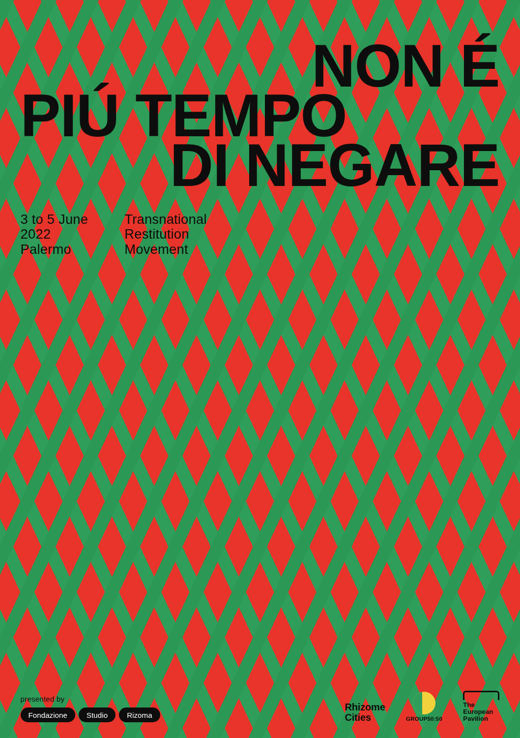Non é Piú tempo di negare
3 to 5 June
2022
Palermo
Transnational
Restitution
Movement
presented by
Fondazione Studio Rizoma
Rhizome
Cities
GROUP50:50
The
European
Pavilion